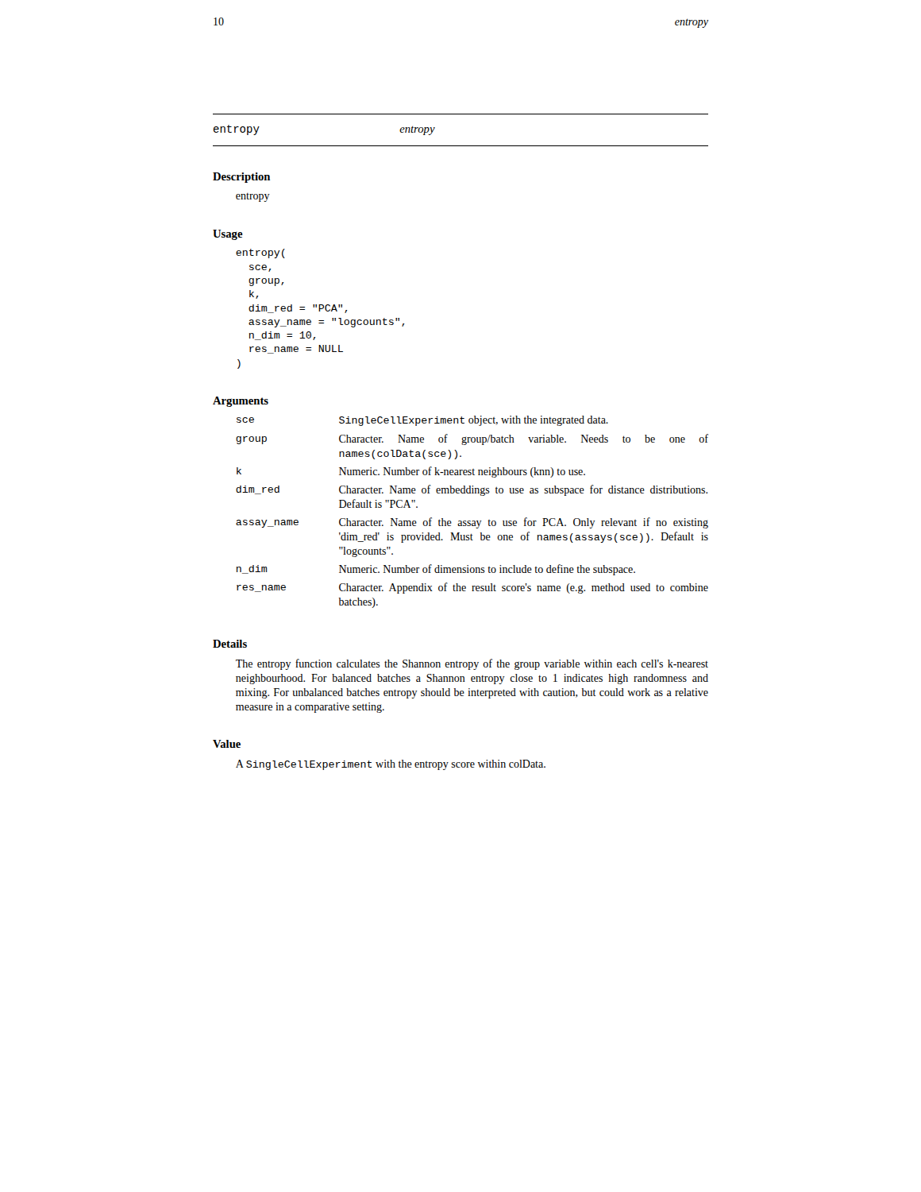10
entropy
entropy
entropy
Description
entropy
Usage
entropy(
  sce,
  group,
  k,
  dim_red = "PCA",
  assay_name = "logcounts",
  n_dim = 10,
  res_name = NULL
)
Arguments
| sce | SingleCellExperiment object, with the integrated data. |
| group | Character. Name of group/batch variable. Needs to be one of names(colData(sce)) . |
| k | Numeric. Number of k-nearest neighbours (knn) to use. |
| dim_red | Character. Name of embeddings to use as subspace for distance distributions. Default is "PCA". |
| assay_name | Character. Name of the assay to use for PCA. Only relevant if no existing 'dim_red' is provided. Must be one of names(assays(sce)) . Default is "logcounts". |
| n_dim | Numeric. Number of dimensions to include to define the subspace. |
| res_name | Character. Appendix of the result score's name (e.g. method used to combine batches). |
Details
The entropy function calculates the Shannon entropy of the group variable within each cell's k-nearest neighbourhood. For balanced batches a Shannon entropy close to 1 indicates high randomness and mixing. For unbalanced batches entropy should be interpreted with caution, but could work as a relative measure in a comparative setting.
Value
A SingleCellExperiment with the entropy score within colData.